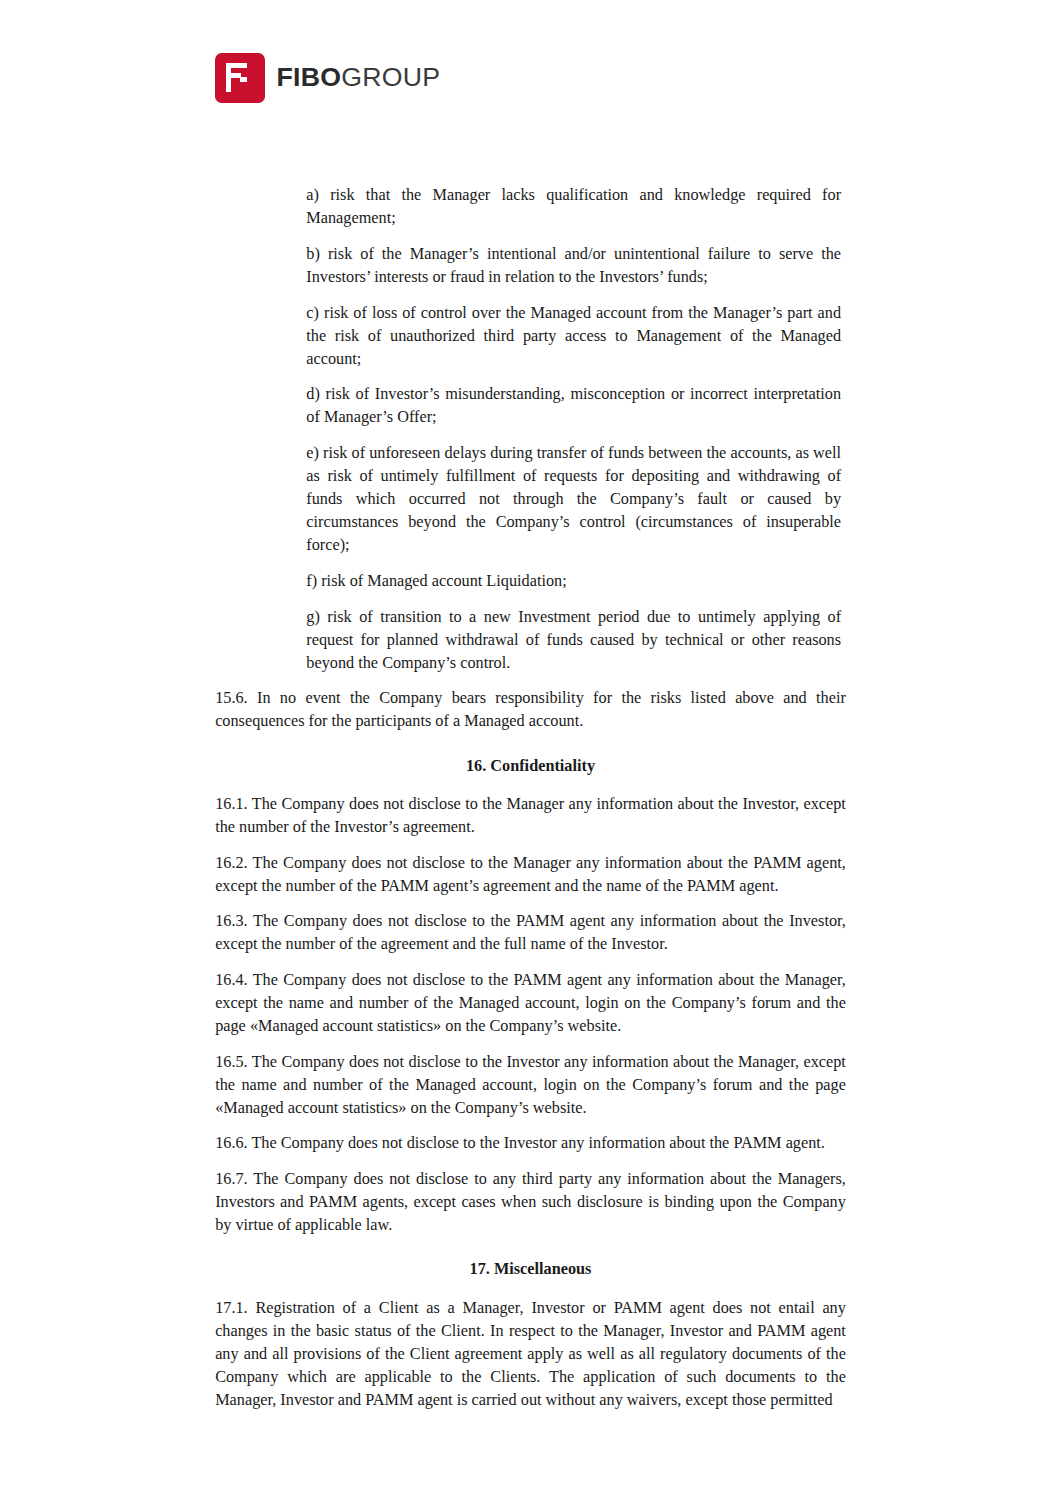FIBOGROUP
a) risk that the Manager lacks qualification and knowledge required for Management;
b) risk of the Manager’s intentional and/or unintentional failure to serve the Investors’ interests or fraud in relation to the Investors’ funds;
c) risk of loss of control over the Managed account from the Manager’s part and the risk of unauthorized third party access to Management of the Managed account;
d) risk of Investor’s misunderstanding, misconception or incorrect interpretation of Manager’s Offer;
e) risk of unforeseen delays during transfer of funds between the accounts, as well as risk of untimely fulfillment of requests for depositing and withdrawing of funds which occurred not through the Company’s fault or caused by circumstances beyond the Company’s control (circumstances of insuperable force);
f) risk of Managed account Liquidation;
g) risk of transition to a new Investment period due to untimely applying of request for planned withdrawal of funds caused by technical or other reasons beyond the Company’s control.
15.6. In no event the Company bears responsibility for the risks listed above and their consequences for the participants of a Managed account.
16. Confidentiality
16.1. The Company does not disclose to the Manager any information about the Investor, except the number of the Investor’s agreement.
16.2. The Company does not disclose to the Manager any information about the PAMM agent, except the number of the PAMM agent’s agreement and the name of the PAMM agent.
16.3. The Company does not disclose to the PAMM agent any information about the Investor, except the number of the agreement and the full name of the Investor.
16.4. The Company does not disclose to the PAMM agent any information about the Manager, except the name and number of the Managed account, login on the Company’s forum and the page «Managed account statistics» on the Company’s website.
16.5. The Company does not disclose to the Investor any information about the Manager, except the name and number of the Managed account, login on the Company’s forum and the page «Managed account statistics» on the Company’s website.
16.6. The Company does not disclose to the Investor any information about the PAMM agent.
16.7. The Company does not disclose to any third party any information about the Managers, Investors and PAMM agents, except cases when such disclosure is binding upon the Company by virtue of applicable law.
17. Miscellaneous
17.1. Registration of a Client as a Manager, Investor or PAMM agent does not entail any changes in the basic status of the Client. In respect to the Manager, Investor and PAMM agent any and all provisions of the Client agreement apply as well as all regulatory documents of the Company which are applicable to the Clients. The application of such documents to the Manager, Investor and PAMM agent is carried out without any waivers, except those permitted